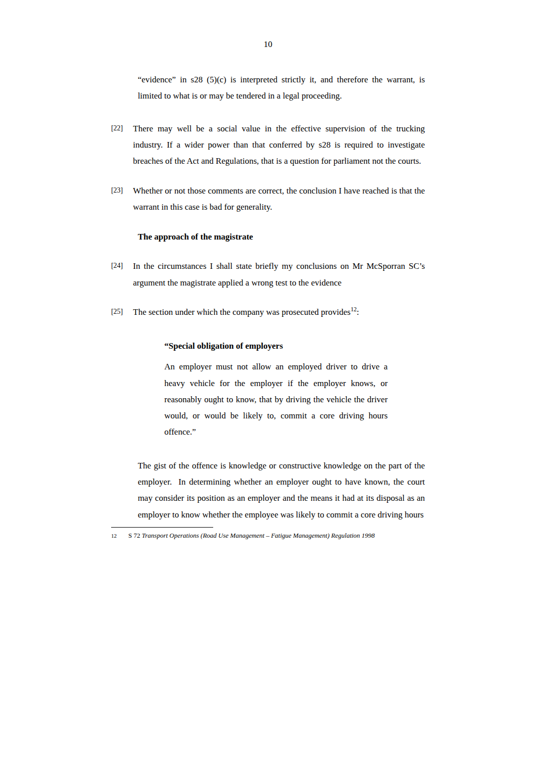10
“evidence” in s28 (5)(c) is interpreted strictly it, and therefore the warrant, is limited to what is or may be tendered in a legal proceeding.
[22]
There may well be a social value in the effective supervision of the trucking industry. If a wider power than that conferred by s28 is required to investigate breaches of the Act and Regulations, that is a question for parliament not the courts.
[23]
Whether or not those comments are correct, the conclusion I have reached is that the warrant in this case is bad for generality.
The approach of the magistrate
[24]
In the circumstances I shall state briefly my conclusions on Mr McSporran SC’s argument the magistrate applied a wrong test to the evidence
[25]
The section under which the company was prosecuted provides12:
“Special obligation of employers
An employer must not allow an employed driver to drive a heavy vehicle for the employer if the employer knows, or reasonably ought to know, that by driving the vehicle the driver would, or would be likely to, commit a core driving hours offence.”
The gist of the offence is knowledge or constructive knowledge on the part of the employer. In determining whether an employer ought to have known, the court may consider its position as an employer and the means it had at its disposal as an employer to know whether the employee was likely to commit a core driving hours
12
S 72 Transport Operations (Road Use Management – Fatigue Management) Regulation 1998